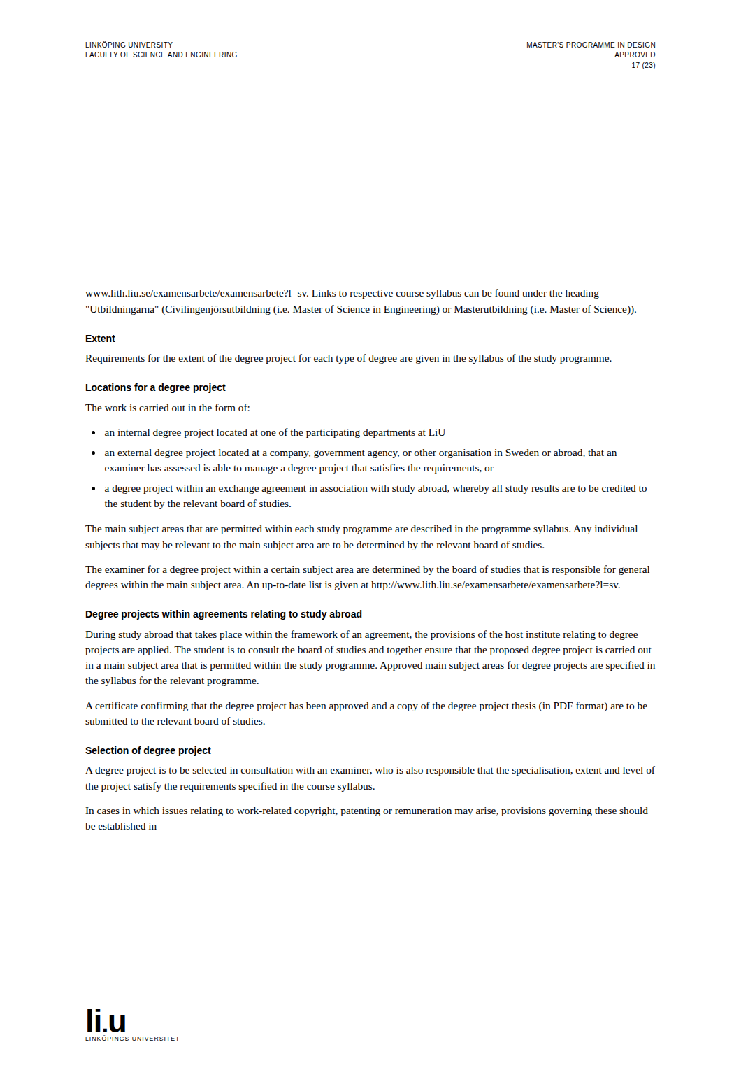LINKÖPING UNIVERSITY
FACULTY OF SCIENCE AND ENGINEERING
MASTER'S PROGRAMME IN DESIGN
APPROVED
17 (23)
www.lith.liu.se/examensarbete/examensarbete?l=sv. Links to respective course syllabus can be found under the heading "Utbildningarna" (Civilingenjörsutbildning (i.e. Master of Science in Engineering) or Masterutbildning (i.e. Master of Science)).
Extent
Requirements for the extent of the degree project for each type of degree are given in the syllabus of the study programme.
Locations for a degree project
The work is carried out in the form of:
an internal degree project located at one of the participating departments at LiU
an external degree project located at a company, government agency, or other organisation in Sweden or abroad, that an examiner has assessed is able to manage a degree project that satisfies the requirements, or
a degree project within an exchange agreement in association with study abroad, whereby all study results are to be credited to the student by the relevant board of studies.
The main subject areas that are permitted within each study programme are described in the programme syllabus. Any individual subjects that may be relevant to the main subject area are to be determined by the relevant board of studies.
The examiner for a degree project within a certain subject area are determined by the board of studies that is responsible for general degrees within the main subject area. An up-to-date list is given at http://www.lith.liu.se/examensarbete/examensarbete?l=sv.
Degree projects within agreements relating to study abroad
During study abroad that takes place within the framework of an agreement, the provisions of the host institute relating to degree projects are applied. The student is to consult the board of studies and together ensure that the proposed degree project is carried out in a main subject area that is permitted within the study programme. Approved main subject areas for degree projects are specified in the syllabus for the relevant programme.
A certificate confirming that the degree project has been approved and a copy of the degree project thesis (in PDF format) are to be submitted to the relevant board of studies.
Selection of degree project
A degree project is to be selected in consultation with an examiner, who is also responsible that the specialisation, extent and level of the project satisfy the requirements specified in the course syllabus.
In cases in which issues relating to work-related copyright, patenting or remuneration may arise, provisions governing these should be established in
li. u
LINKÖPINGS UNIVERSITET